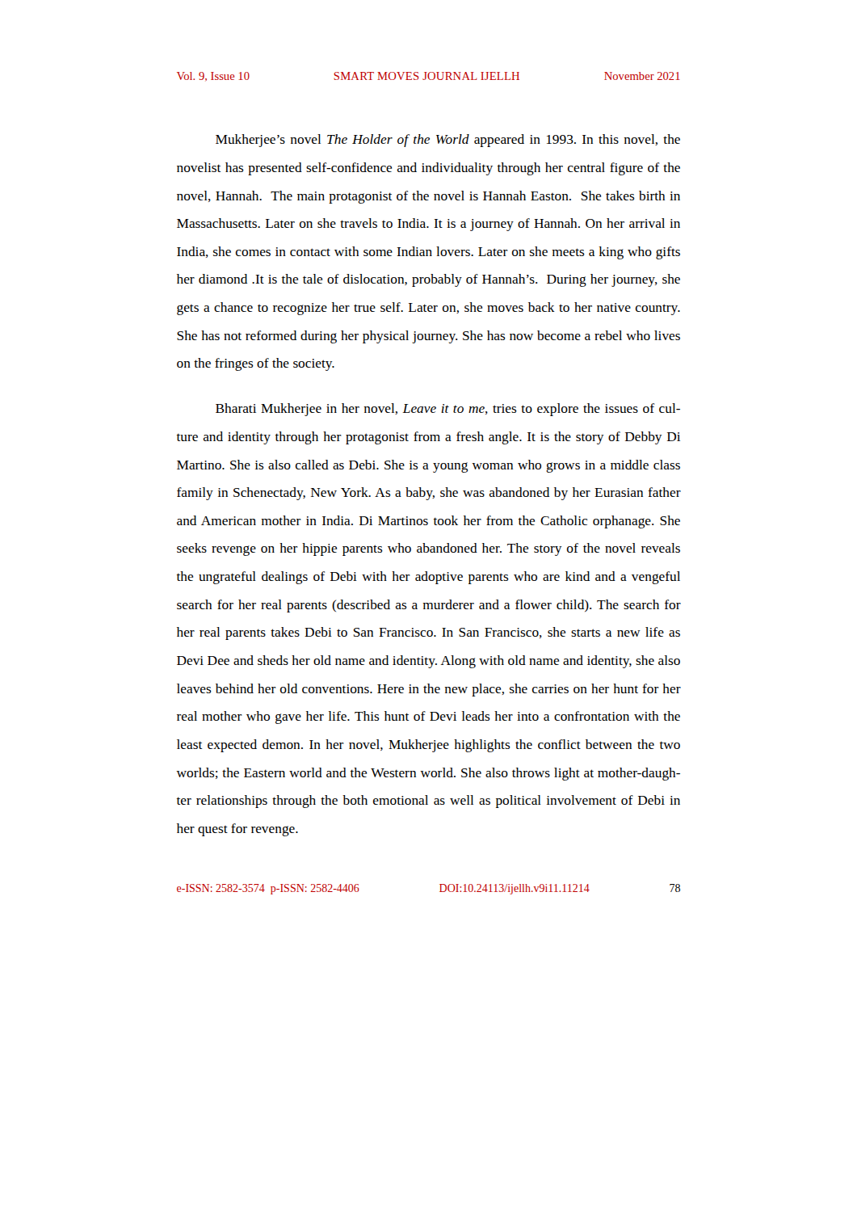Vol. 9, Issue 10
SMART MOVES JOURNAL IJELLH
November 2021
Mukherjee’s novel The Holder of the World appeared in 1993. In this novel, the novelist has presented self-confidence and individuality through her central figure of the novel, Hannah. The main protagonist of the novel is Hannah Easton. She takes birth in Massachusetts. Later on she travels to India. It is a journey of Hannah. On her arrival in India, she comes in contact with some Indian lovers. Later on she meets a king who gifts her diamond .It is the tale of dislocation, probably of Hannah’s. During her journey, she gets a chance to recognize her true self. Later on, she moves back to her native country. She has not reformed during her physical journey. She has now become a rebel who lives on the fringes of the society.
Bharati Mukherjee in her novel, Leave it to me, tries to explore the issues of culture and identity through her protagonist from a fresh angle. It is the story of Debby Di Martino. She is also called as Debi. She is a young woman who grows in a middle class family in Schenectady, New York. As a baby, she was abandoned by her Eurasian father and American mother in India. Di Martinos took her from the Catholic orphanage. She seeks revenge on her hippie parents who abandoned her. The story of the novel reveals the ungrateful dealings of Debi with her adoptive parents who are kind and a vengeful search for her real parents (described as a murderer and a flower child). The search for her real parents takes Debi to San Francisco. In San Francisco, she starts a new life as Devi Dee and sheds her old name and identity. Along with old name and identity, she also leaves behind her old conventions. Here in the new place, she carries on her hunt for her real mother who gave her life. This hunt of Devi leads her into a confrontation with the least expected demon. In her novel, Mukherjee highlights the conflict between the two worlds; the Eastern world and the Western world. She also throws light at mother-daughter relationships through the both emotional as well as political involvement of Debi in her quest for revenge.
e-ISSN: 2582-3574 p-ISSN: 2582-4406
DOI:10.24113/ijellh.v9i11.11214
78